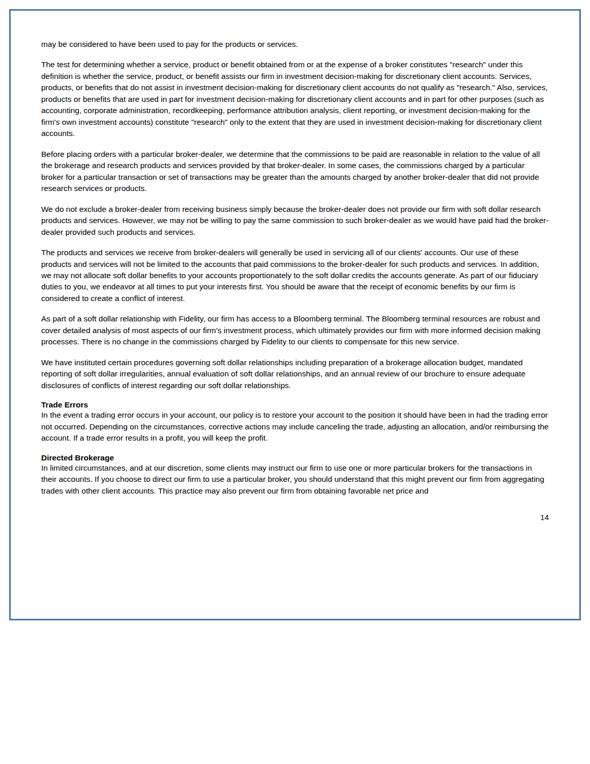may be considered to have been used to pay for the products or services.
The test for determining whether a service, product or benefit obtained from or at the expense of a broker constitutes "research" under this definition is whether the service, product, or benefit assists our firm in investment decision-making for discretionary client accounts. Services, products, or benefits that do not assist in investment decision-making for discretionary client accounts do not qualify as "research." Also, services, products or benefits that are used in part for investment decision-making for discretionary client accounts and in part for other purposes (such as accounting, corporate administration, recordkeeping, performance attribution analysis, client reporting, or investment decision-making for the firm's own investment accounts) constitute "research" only to the extent that they are used in investment decision-making for discretionary client accounts.
Before placing orders with a particular broker-dealer, we determine that the commissions to be paid are reasonable in relation to the value of all the brokerage and research products and services provided by that broker-dealer. In some cases, the commissions charged by a particular broker for a particular transaction or set of transactions may be greater than the amounts charged by another broker-dealer that did not provide research services or products.
We do not exclude a broker-dealer from receiving business simply because the broker-dealer does not provide our firm with soft dollar research products and services. However, we may not be willing to pay the same commission to such broker-dealer as we would have paid had the broker-dealer provided such products and services.
The products and services we receive from broker-dealers will generally be used in servicing all of our clients' accounts. Our use of these products and services will not be limited to the accounts that paid commissions to the broker-dealer for such products and services. In addition, we may not allocate soft dollar benefits to your accounts proportionately to the soft dollar credits the accounts generate. As part of our fiduciary duties to you, we endeavor at all times to put your interests first. You should be aware that the receipt of economic benefits by our firm is considered to create a conflict of interest.
As part of a soft dollar relationship with Fidelity, our firm has access to a Bloomberg terminal. The Bloomberg terminal resources are robust and cover detailed analysis of most aspects of our firm's investment process, which ultimately provides our firm with more informed decision making processes. There is no change in the commissions charged by Fidelity to our clients to compensate for this new service.
We have instituted certain procedures governing soft dollar relationships including preparation of a brokerage allocation budget, mandated reporting of soft dollar irregularities, annual evaluation of soft dollar relationships, and an annual review of our brochure to ensure adequate disclosures of conflicts of interest regarding our soft dollar relationships.
Trade Errors
In the event a trading error occurs in your account, our policy is to restore your account to the position it should have been in had the trading error not occurred. Depending on the circumstances, corrective actions may include canceling the trade, adjusting an allocation, and/or reimbursing the account. If a trade error results in a profit, you will keep the profit.
Directed Brokerage
In limited circumstances, and at our discretion, some clients may instruct our firm to use one or more particular brokers for the transactions in their accounts. If you choose to direct our firm to use a particular broker, you should understand that this might prevent our firm from aggregating trades with other client accounts. This practice may also prevent our firm from obtaining favorable net price and
14